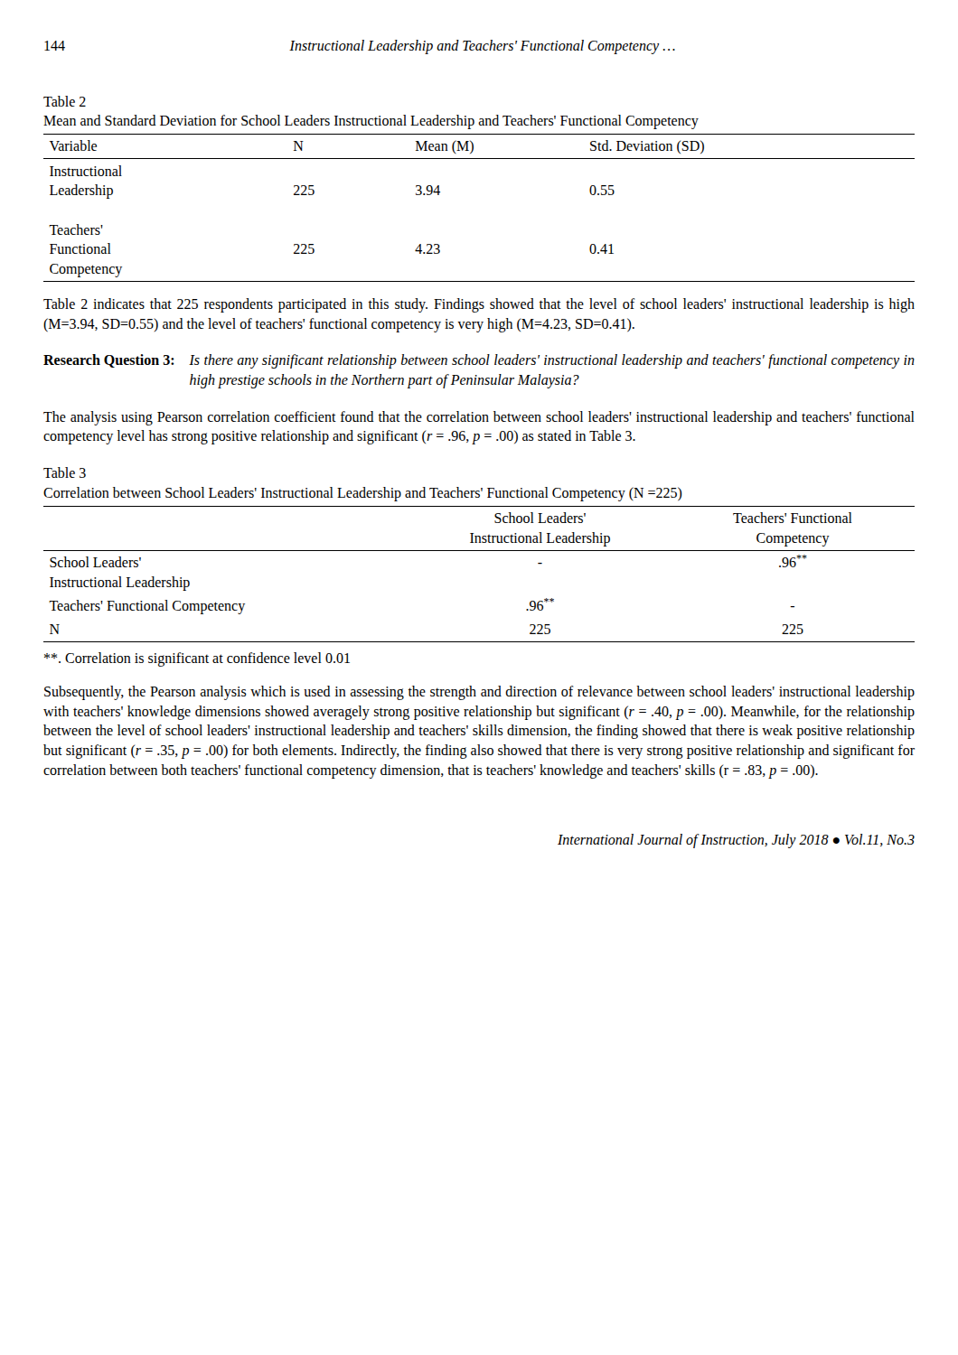144 Instructional Leadership and Teachers' Functional Competency …
Table 2 Mean and Standard Deviation for School Leaders Instructional Leadership and Teachers' Functional Competency
| Variable | N | Mean (M) | Std. Deviation (SD) |
| --- | --- | --- | --- |
| Instructional Leadership | 225 | 3.94 | 0.55 |
| Teachers' Functional Competency | 225 | 4.23 | 0.41 |
Table 2 indicates that 225 respondents participated in this study. Findings showed that the level of school leaders' instructional leadership is high (M=3.94, SD=0.55) and the level of teachers' functional competency is very high (M=4.23, SD=0.41).
Research Question 3: Is there any significant relationship between school leaders' instructional leadership and teachers' functional competency in high prestige schools in the Northern part of Peninsular Malaysia?
The analysis using Pearson correlation coefficient found that the correlation between school leaders' instructional leadership and teachers' functional competency level has strong positive relationship and significant (r = .96, p = .00) as stated in Table 3.
Table 3 Correlation between School Leaders' Instructional Leadership and Teachers' Functional Competency (N =225)
| | School Leaders' Instructional Leadership | Teachers' Functional Competency |
| --- | --- | --- |
| School Leaders' Instructional Leadership | - | .96 ** |
| Teachers' Functional Competency | .96 ** | - |
| N | 225 | 225 |
**. Correlation is significant at confidence level 0.01
Subsequently, the Pearson analysis which is used in assessing the strength and direction of relevance between school leaders' instructional leadership with teachers' knowledge dimensions showed averagely strong positive relationship but significant (r = .40, p = .00). Meanwhile, for the relationship between the level of school leaders' instructional leadership and teachers' skills dimension, the finding showed that there is weak positive relationship but significant (r = .35, p = .00) for both elements. Indirectly, the finding also showed that there is very strong positive relationship and significant for correlation between both teachers' functional competency dimension, that is teachers' knowledge and teachers' skills (r = .83, p = .00).
International Journal of Instruction, July 2018 ● Vol.11, No.3